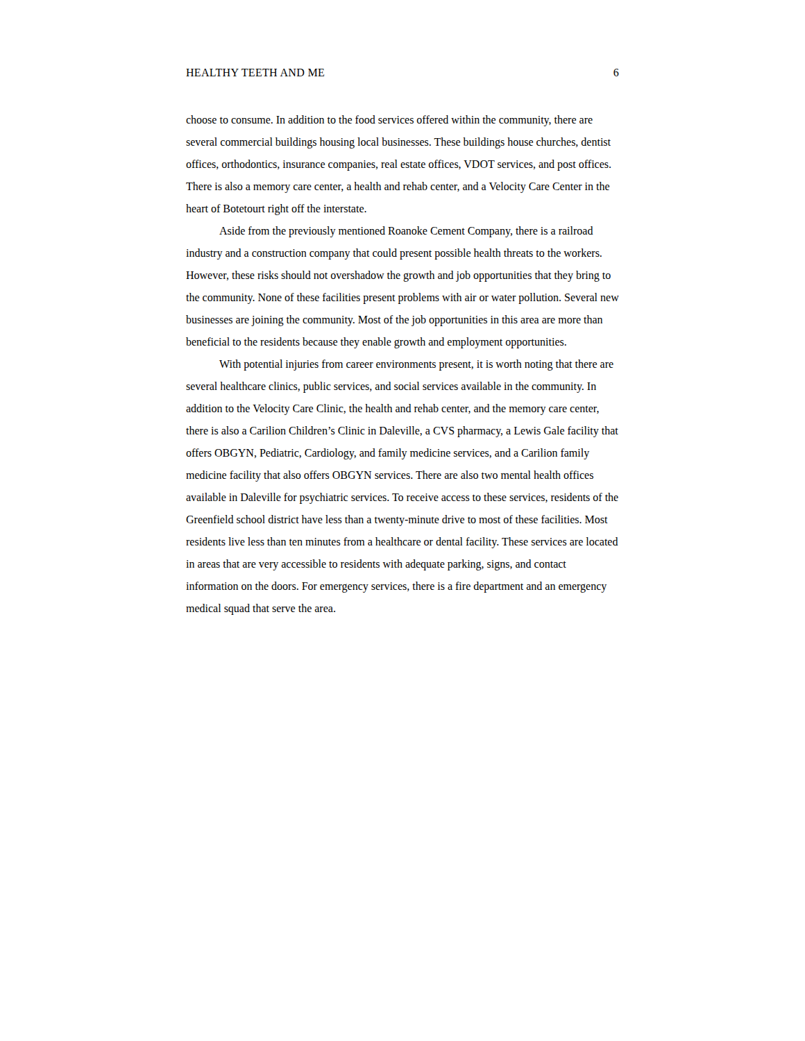Healthy Teeth and Me 6
choose to consume. In addition to the food services offered within the community, there are several commercial buildings housing local businesses. These buildings house churches, dentist offices, orthodontics, insurance companies, real estate offices, VDOT services, and post offices. There is also a memory care center, a health and rehab center, and a Velocity Care Center in the heart of Botetourt right off the interstate.
Aside from the previously mentioned Roanoke Cement Company, there is a railroad industry and a construction company that could present possible health threats to the workers. However, these risks should not overshadow the growth and job opportunities that they bring to the community. None of these facilities present problems with air or water pollution. Several new businesses are joining the community. Most of the job opportunities in this area are more than beneficial to the residents because they enable growth and employment opportunities.
With potential injuries from career environments present, it is worth noting that there are several healthcare clinics, public services, and social services available in the community. In addition to the Velocity Care Clinic, the health and rehab center, and the memory care center, there is also a Carilion Children’s Clinic in Daleville, a CVS pharmacy, a Lewis Gale facility that offers OBGYN, Pediatric, Cardiology, and family medicine services, and a Carilion family medicine facility that also offers OBGYN services. There are also two mental health offices available in Daleville for psychiatric services. To receive access to these services, residents of the Greenfield school district have less than a twenty-minute drive to most of these facilities. Most residents live less than ten minutes from a healthcare or dental facility. These services are located in areas that are very accessible to residents with adequate parking, signs, and contact information on the doors. For emergency services, there is a fire department and an emergency medical squad that serve the area.